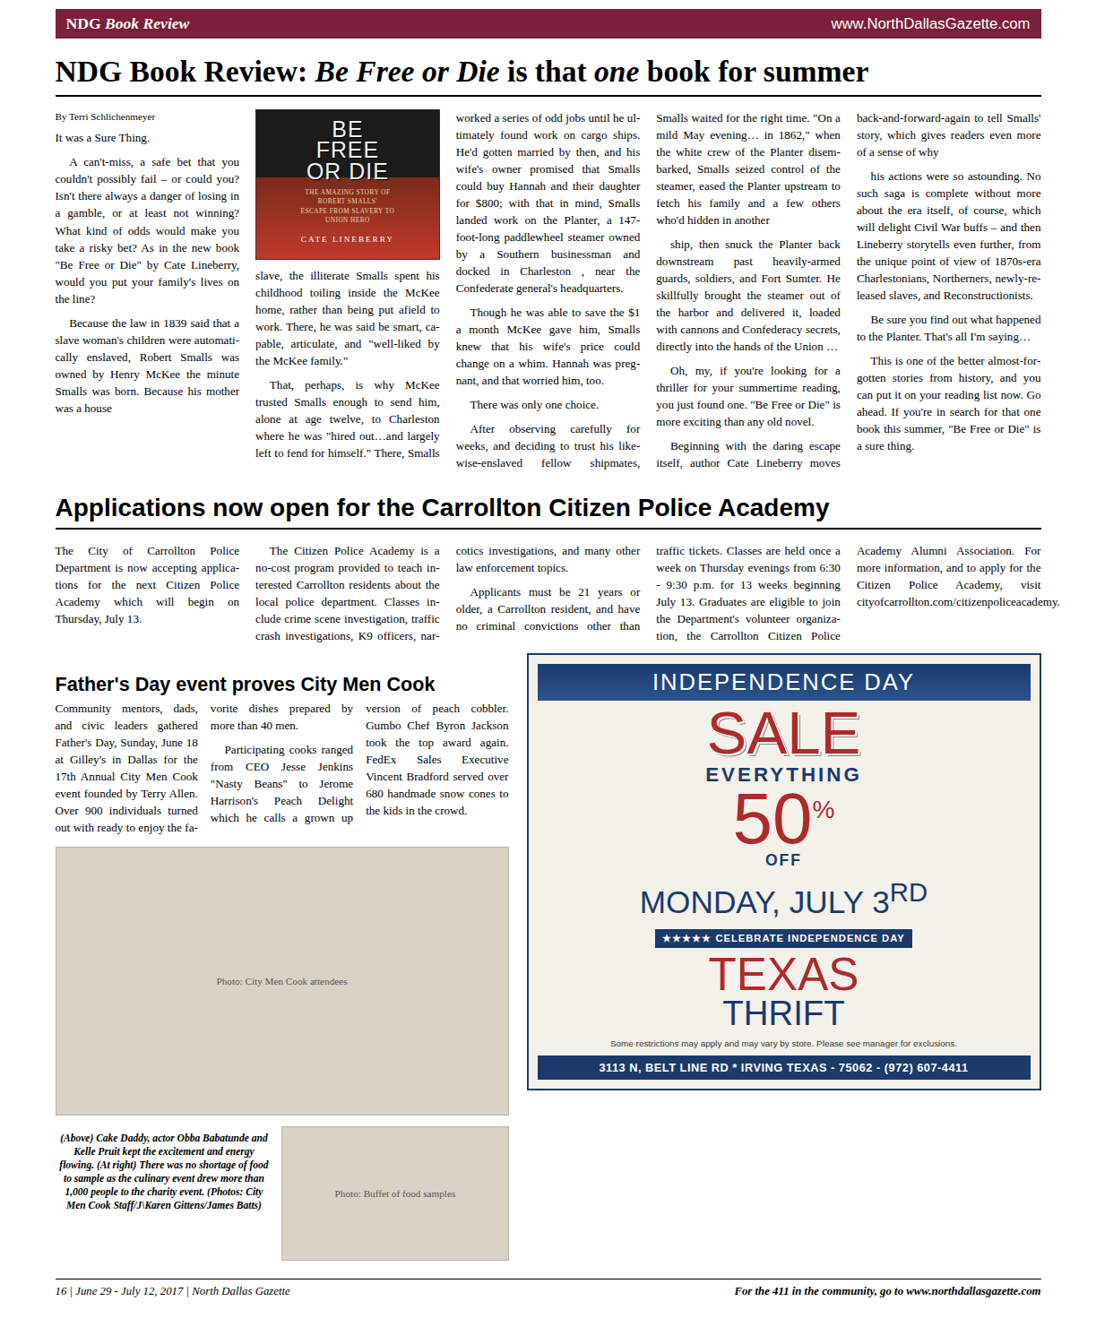NDG Book Review
www.NorthDallasGazette.com
NDG Book Review: Be Free or Die is that one book for summer
By Terri Schlichenmeyer
It was a Sure Thing.
A can't-miss, a safe bet that you couldn't possibly fail – or could you? Isn't there always a danger of losing in a gamble, or at least not winning? What kind of odds would make you take a risky bet? As in the new book "Be Free or Die" by Cate Lineberry, would you put your family's lives on the line?
Because the law in 1839 said that a slave woman's children were automatically enslaved, Robert Smalls was owned by Henry McKee the minute Smalls was born. Because his mother was a house
BE
FREE
OR DIE
THE AMAZING STORY OF
ROBERT SMALLS'
ESCAPE FROM SLAVERY TO
UNION HERO
CATE LINEBERRY
slave, the illiterate Smalls spent his childhood toiling inside the McKee home, rather than being put afield to work. There, he was said be smart, capable, articulate, and "well-liked by the McKee family."
That, perhaps, is why McKee trusted Smalls enough to send him, alone at age twelve, to Charleston where he was "hired out…and largely left to fend for himself." There, Smalls worked a series of odd jobs until he ultimately found work on cargo ships. He'd gotten married by then, and his wife's owner promised that Smalls could buy Hannah and their daughter for $800; with that in mind, Smalls landed work on the Planter, a 147-foot-long paddlewheel steamer owned by a Southern businessman and docked in Charleston , near the Confederate general's headquarters.
Though he was able to save the $1 a month McKee gave him, Smalls knew that his wife's price could change on a whim. Hannah was pregnant, and that worried him, too.
There was only one choice.
After observing carefully for weeks, and deciding to trust his likewise-enslaved fellow shipmates, Smalls waited for the right time. "On a mild May evening… in 1862," when the white crew of the Planter disembarked, Smalls seized control of the steamer, eased the Planter upstream to fetch his family and a few others who'd hidden in another
ship, then snuck the Planter back downstream past heavily-armed guards, soldiers, and Fort Sumter. He skillfully brought the steamer out of the harbor and delivered it, loaded with cannons and Confederacy secrets, directly into the hands of the Union …
Oh, my, if you're looking for a thriller for your summertime reading, you just found one. "Be Free or Die" is more exciting than any old novel.
Beginning with the daring escape itself, author Cate Lineberry moves back-and-forward-again to tell Smalls' story, which gives readers even more of a sense of why
his actions were so astounding. No such saga is complete without more about the era itself, of course, which will delight Civil War buffs – and then Lineberry storytells even further, from the unique point of view of 1870s-era Charlestonians, Northerners, newly-released slaves, and Reconstructionists.
Be sure you find out what happened to the Planter. That's all I'm saying…
This is one of the better almost-forgotten stories from history, and you can put it on your reading list now. Go ahead. If you're in search for that one book this summer, "Be Free or Die" is a sure thing.
Applications now open for the Carrollton Citizen Police Academy
The City of Carrollton Police Department is now accepting applications for the next Citizen Police Academy which will begin on Thursday, July 13.
The Citizen Police Academy is a no-cost program provided to teach interested Carrollton residents about the local police department. Classes include crime scene investigation, traffic crash investigations, K9 officers, narcotics investigations, and many other law enforcement topics.
Applicants must be 21 years or older, a Carrollton resident, and have no criminal convictions other than traffic tickets. Classes are held once a week on Thursday evenings from 6:30 - 9:30 p.m. for 13 weeks beginning July 13. Graduates are eligible to join the Department's volunteer organization, the Carrollton Citizen Police Academy Alumni Association. For more information, and to apply for the Citizen Police Academy, visit cityofcarrollton.com/citizenpoliceacademy.
Father's Day event proves City Men Cook
Community mentors, dads, and civic leaders gathered Father's Day, Sunday, June 18 at Gilley's in Dallas for the 17th Annual City Men Cook event founded by Terry Allen. Over 900 individuals turned out with ready to enjoy the favorite dishes prepared by more than 40 men.
Participating cooks ranged from CEO Jesse Jenkins "Nasty Beans" to Jerome Harrison's Peach Delight which he calls a grown up version of peach cobbler. Gumbo Chef Byron Jackson took the top award again. FedEx Sales Executive Vincent Bradford served over 680 handmade snow cones to the kids in the crowd.
Photo: City Men Cook attendees
(Above) Cake Daddy, actor Obba Babatunde and Kelle Pruit kept the excitement and energy flowing. (At right) There was no shortage of food to sample as the culinary event drew more than 1,000 people to the charity event. (Photos: City Men Cook Staff/J\Karen Gittens/James Batts)
Photo: Buffet of food samples
INDEPENDENCE DAY
SALE
EVERYTHING
50%
OFF
MONDAY, JULY 3RD
★★★★★ CELEBRATE INDEPENDENCE DAY
TEXAS
THRIFT
Some restrictions may apply and may vary by store. Please see manager for exclusions.
3113 N, BELT LINE RD * IRVING TEXAS - 75062 - (972) 607-4411
16 | June 29 - July 12, 2017 | North Dallas Gazette
For the 411 in the community, go to www.northdallasgazette.com